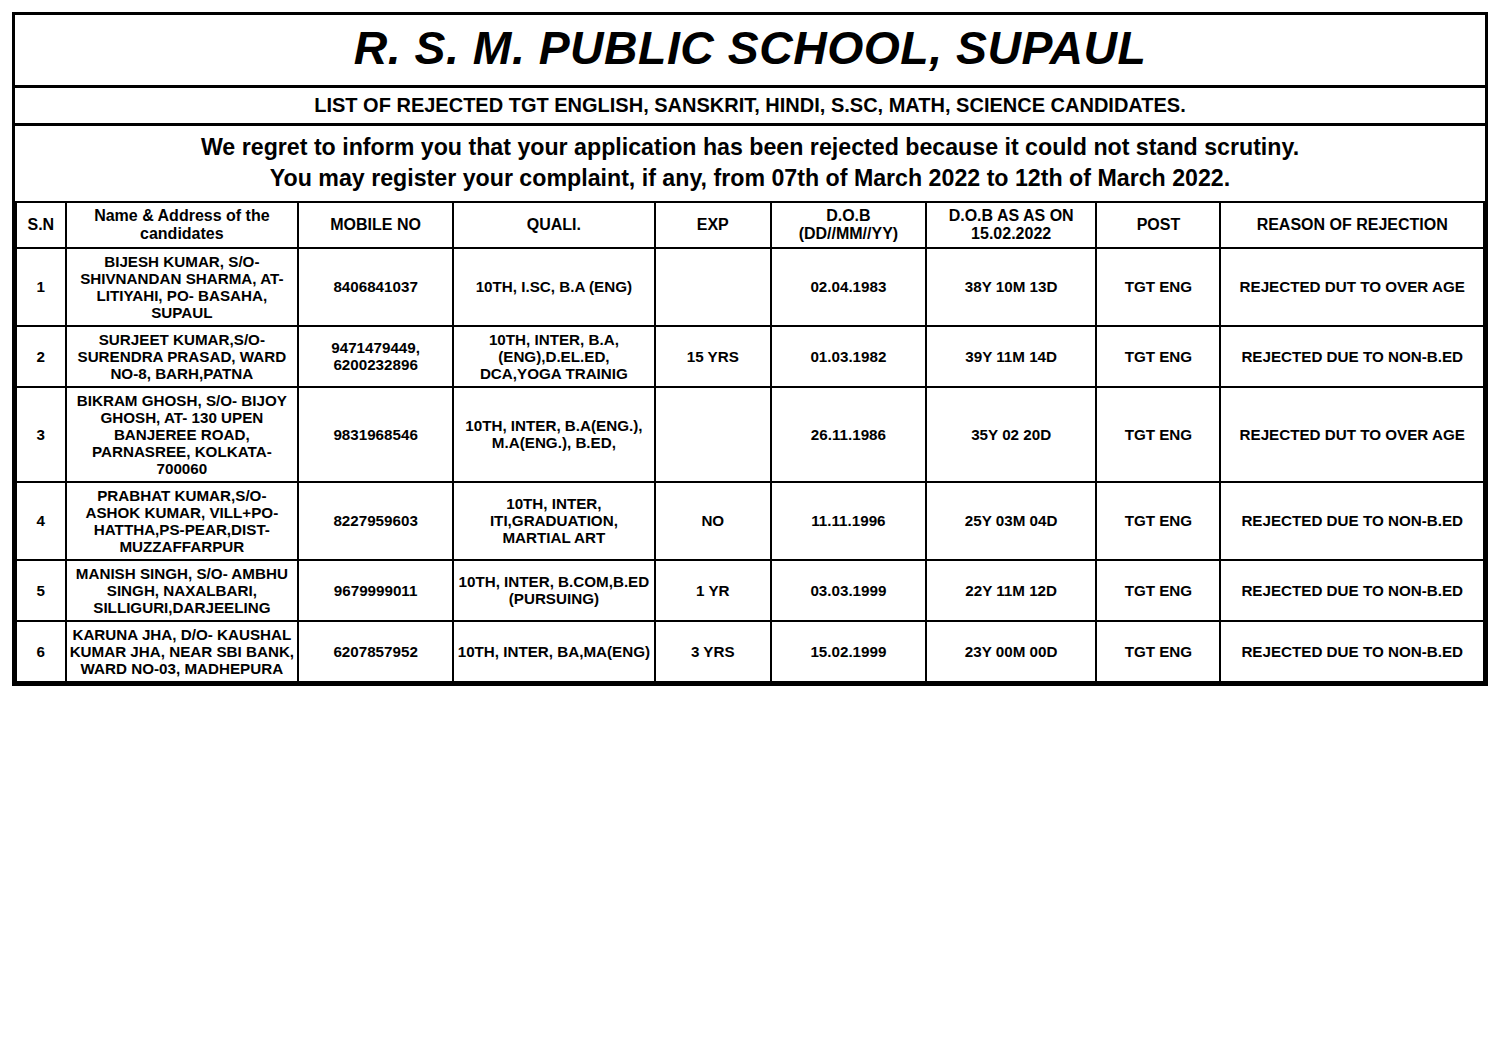R. S. M. PUBLIC SCHOOL, SUPAUL
LIST OF REJECTED TGT ENGLISH, SANSKRIT, HINDI, S.SC, MATH, SCIENCE CANDIDATES.
We regret to inform you that your application has been rejected because it could not stand scrutiny.
You may register your complaint, if any, from 07th of March 2022 to 12th of March 2022.
| S.N | Name & Address of the candidates | MOBILE NO | QUALI. | EXP | D.O.B (DD//MM//YY) | D.O.B AS AS ON 15.02.2022 | POST | REASON OF REJECTION |
| --- | --- | --- | --- | --- | --- | --- | --- | --- |
| 1 | BIJESH KUMAR, S/O- SHIVNANDAN SHARMA, AT- LITIYAHI, PO- BASAHA, SUPAUL | 8406841037 | 10TH, I.SC, B.A (ENG) | | 02.04.1983 | 38Y 10M 13D | TGT ENG | REJECTED DUT TO OVER AGE |
| 2 | SURJEET KUMAR,S/O- SURENDRA PRASAD, WARD NO-8, BARH,PATNA | 9471479449, 6200232896 | 10TH, INTER, B.A,(ENG),D.EL.ED, DCA,YOGA TRAINIG | 15 YRS | 01.03.1982 | 39Y 11M 14D | TGT ENG | REJECTED DUE TO NON-B.ED |
| 3 | BIKRAM GHOSH, S/O- BIJOY GHOSH, AT- 130 UPEN BANJEREE ROAD, PARNASREE, KOLKATA-700060 | 9831968546 | 10TH, INTER, B.A(ENG.), M.A(ENG.), B.ED, | | 26.11.1986 | 35Y 02 20D | TGT ENG | REJECTED DUT TO OVER AGE |
| 4 | PRABHAT KUMAR,S/O- ASHOK KUMAR, VILL+PO- HATTHA,PS-PEAR,DIST- MUZZAFFARPUR | 8227959603 | 10TH, INTER, ITI,GRADUATION, MARTIAL ART | NO | 11.11.1996 | 25Y 03M 04D | TGT ENG | REJECTED DUE TO NON-B.ED |
| 5 | MANISH SINGH, S/O- AMBHU SINGH, NAXALBARI, SILLIGURI,DARJEELING | 9679999011 | 10TH, INTER, B.COM,B.ED (PURSUING) | 1 YR | 03.03.1999 | 22Y 11M 12D | TGT ENG | REJECTED DUE TO NON-B.ED |
| 6 | KARUNA JHA, D/O- KAUSHAL KUMAR JHA, NEAR SBI BANK, WARD NO-03, MADHEPURA | 6207857952 | 10TH, INTER, BA,MA(ENG) | 3 YRS | 15.02.1999 | 23Y 00M 00D | TGT ENG | REJECTED DUE TO NON-B.ED |